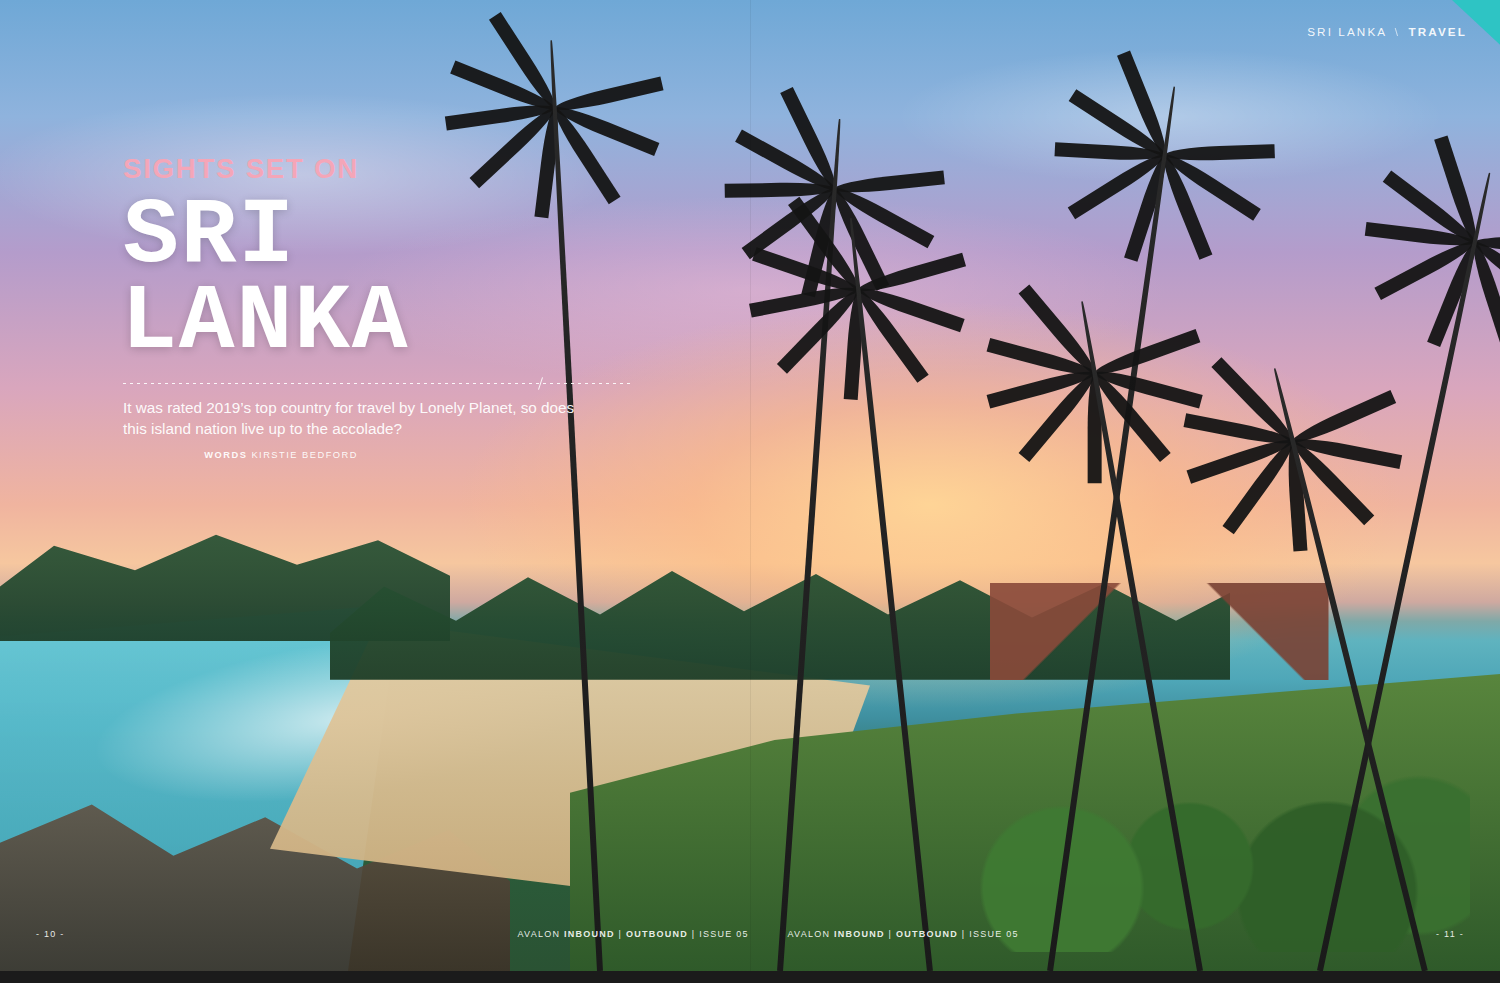SRI LANKA \ TRAVEL
Sights set on
SriLanka
It was rated 2019’s top country for travel by Lonely Planet, so does this island nation live up to the accolade?
Words Kirstie Bedford
- 10 -
Avalon Inbound | Outbound | Issue 05
Avalon Inbound | Outbound | Issue 05
- 11 -
Photograph: a tropical beach at sunset with tall coconut palms leaning over a grassy headland, pink and violet clouds above a turquoise sea, a red flag on the sand, and resort rooftops among the trees.